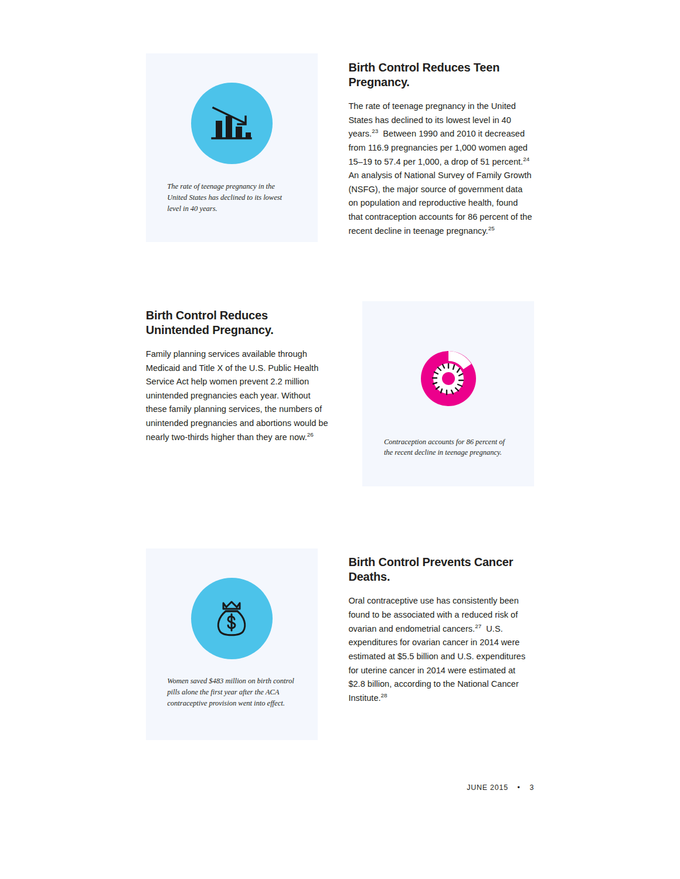The rate of teenage pregnancy in the United States has declined to its lowest level in 40 years.
Birth Control Reduces Teen Pregnancy.
The rate of teenage pregnancy in the United States has declined to its lowest level in 40 years.23 Between 1990 and 2010 it decreased from 116.9 pregnancies per 1,000 women aged 15–19 to 57.4 per 1,000, a drop of 51 percent.24 An analysis of National Survey of Family Growth (NSFG), the major source of government data on population and reproductive health, found that contraception accounts for 86 percent of the recent decline in teenage pregnancy.25
Contraception accounts for 86 percent of the recent decline in teenage pregnancy.
Birth Control Reduces Unintended Pregnancy.
Family planning services available through Medicaid and Title X of the U.S. Public Health Service Act help women prevent 2.2 million unintended pregnancies each year. Without these family planning services, the numbers of unintended pregnancies and abortions would be nearly two-thirds higher than they are now.26
Women saved $483 million on birth control pills alone the first year after the ACA contraceptive provision went into effect.
Birth Control Prevents Cancer Deaths.
Oral contraceptive use has consistently been found to be associated with a reduced risk of ovarian and endometrial cancers.27 U.S. expenditures for ovarian cancer in 2014 were estimated at $5.5 billion and U.S. expenditures for uterine cancer in 2014 were estimated at $2.8 billion, according to the National Cancer Institute.28
JUNE 2015 • 3